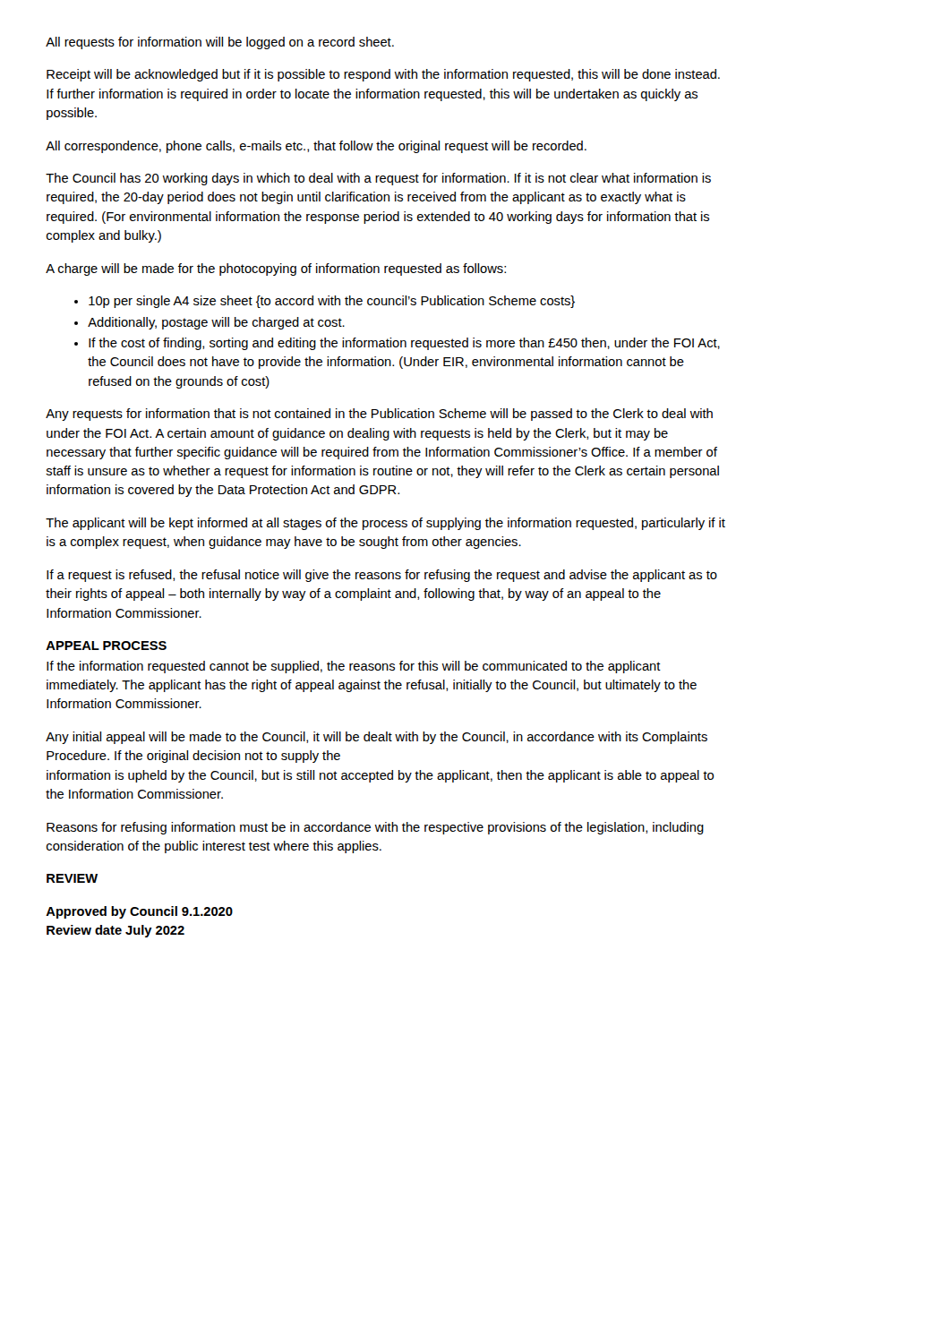All requests for information will be logged on a record sheet.
Receipt will be acknowledged but if it is possible to respond with the information requested, this will be done instead. If further information is required in order to locate the information requested, this will be undertaken as quickly as possible.
All correspondence, phone calls, e-mails etc., that follow the original request will be recorded.
The Council has 20 working days in which to deal with a request for information. If it is not clear what information is required, the 20-day period does not begin until clarification is received from the applicant as to exactly what is required. (For environmental information the response period is extended to 40 working days for information that is complex and bulky.)
A charge will be made for the photocopying of information requested as follows:
10p per single A4 size sheet {to accord with the council’s Publication Scheme costs}
Additionally, postage will be charged at cost.
If the cost of finding, sorting and editing the information requested is more than £450 then, under the FOI Act, the Council does not have to provide the information. (Under EIR, environmental information cannot be refused on the grounds of cost)
Any requests for information that is not contained in the Publication Scheme will be passed to the Clerk to deal with under the FOI Act. A certain amount of guidance on dealing with requests is held by the Clerk, but it may be necessary that further specific guidance will be required from the Information Commissioner’s Office. If a member of staff is unsure as to whether a request for information is routine or not, they will refer to the Clerk as certain personal information is covered by the Data Protection Act and GDPR.
The applicant will be kept informed at all stages of the process of supplying the information requested, particularly if it is a complex request, when guidance may have to be sought from other agencies.
If a request is refused, the refusal notice will give the reasons for refusing the request and advise the applicant as to their rights of appeal – both internally by way of a complaint and, following that, by way of an appeal to the Information Commissioner.
APPEAL PROCESS
If the information requested cannot be supplied, the reasons for this will be communicated to the applicant immediately. The applicant has the right of appeal against the refusal, initially to the Council, but ultimately to the Information Commissioner.
Any initial appeal will be made to the Council, it will be dealt with by the Council, in accordance with its Complaints Procedure. If the original decision not to supply the
information is upheld by the Council, but is still not accepted by the applicant, then the applicant is able to appeal to the Information Commissioner.
Reasons for refusing information must be in accordance with the respective provisions of the legislation, including consideration of the public interest test where this applies.
REVIEW
Approved by Council 9.1.2020 Review date July 2022